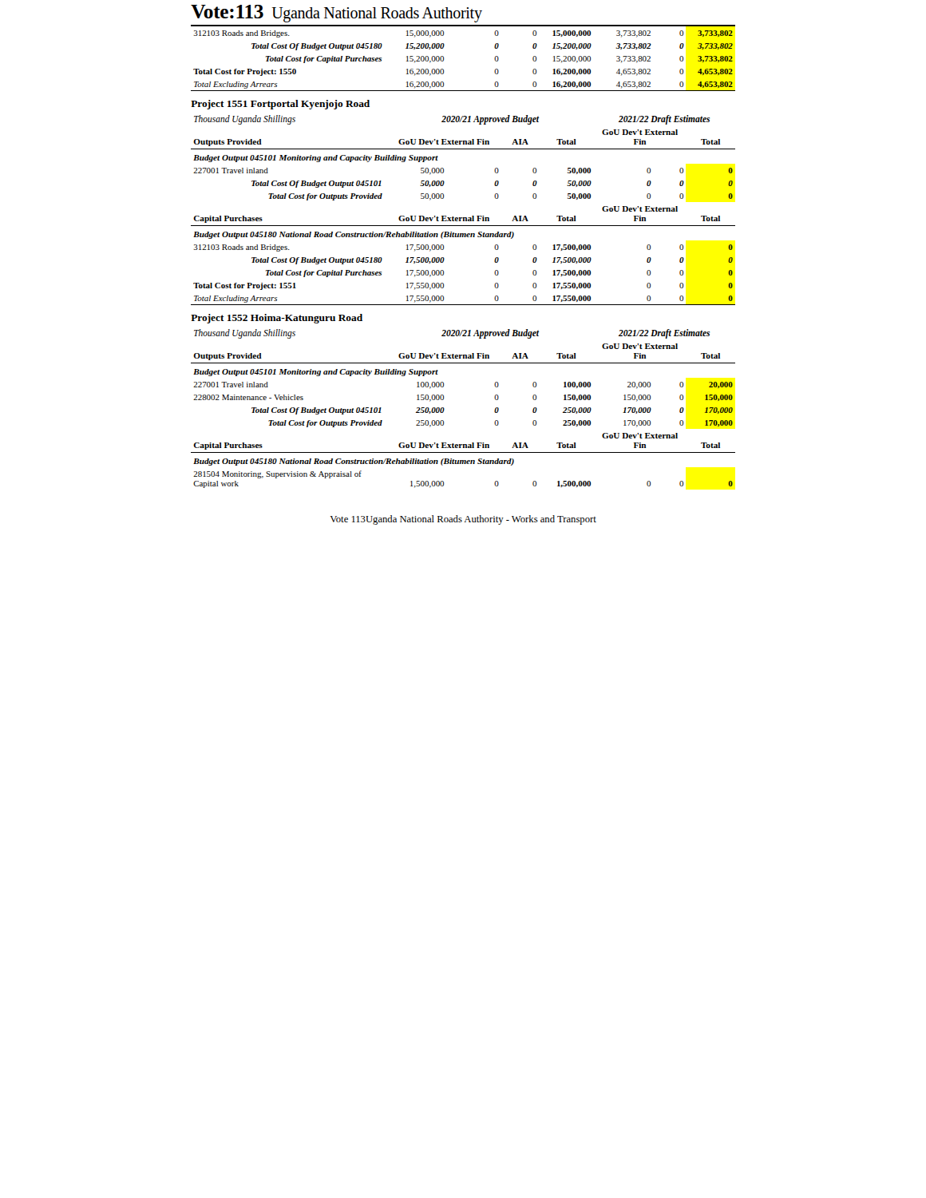Vote:113 Uganda National Roads Authority
| 312103 Roads and Bridges. | 15,000,000 | 0 | 0 | 15,000,000 | 3,733,802 | 0 | 3,733,802 |
| Total Cost Of Budget Output 045180 | 15,200,000 | 0 | 0 | 15,200,000 | 3,733,802 | 0 | 3,733,802 |
| Total Cost for Capital Purchases | 15,200,000 | 0 | 0 | 15,200,000 | 3,733,802 | 0 | 3,733,802 |
| Total Cost for Project: 1550 | 16,200,000 | 0 | 0 | 16,200,000 | 4,653,802 | 0 | 4,653,802 |
| Total Excluding Arrears | 16,200,000 | 0 | 0 | 16,200,000 | 4,653,802 | 0 | 4,653,802 |
Project 1551 Fortportal Kyenjojo Road
| Thousand Uganda Shillings | 2020/21 Approved Budget | 2021/22 Draft Estimates |
| Outputs Provided | GoU Dev't External Fin | AIA | Total | GoU Dev't External Fin | Total |
| Budget Output 045101 Monitoring and Capacity Building Support |
| 227001 Travel inland | 50,000 | 0 | 0 | 50,000 | 0 | 0 | 0 |
| Total Cost Of Budget Output 045101 | 50,000 | 0 | 0 | 50,000 | 0 | 0 | 0 |
| Total Cost for Outputs Provided | 50,000 | 0 | 0 | 50,000 | 0 | 0 | 0 |
| Capital Purchases | GoU Dev't External Fin | AIA | Total | GoU Dev't External Fin | Total |
| Budget Output 045180 National Road Construction/Rehabilitation (Bitumen Standard) |
| 312103 Roads and Bridges. | 17,500,000 | 0 | 0 | 17,500,000 | 0 | 0 | 0 |
| Total Cost Of Budget Output 045180 | 17,500,000 | 0 | 0 | 17,500,000 | 0 | 0 | 0 |
| Total Cost for Capital Purchases | 17,500,000 | 0 | 0 | 17,500,000 | 0 | 0 | 0 |
| Total Cost for Project: 1551 | 17,550,000 | 0 | 0 | 17,550,000 | 0 | 0 | 0 |
| Total Excluding Arrears | 17,550,000 | 0 | 0 | 17,550,000 | 0 | 0 | 0 |
Project 1552 Hoima-Katunguru Road
| Thousand Uganda Shillings | 2020/21 Approved Budget | 2021/22 Draft Estimates |
| Outputs Provided | GoU Dev't External Fin | AIA | Total | GoU Dev't External Fin | Total |
| Budget Output 045101 Monitoring and Capacity Building Support |
| 227001 Travel inland | 100,000 | 0 | 0 | 100,000 | 20,000 | 0 | 20,000 |
| 228002 Maintenance - Vehicles | 150,000 | 0 | 0 | 150,000 | 150,000 | 0 | 150,000 |
| Total Cost Of Budget Output 045101 | 250,000 | 0 | 0 | 250,000 | 170,000 | 0 | 170,000 |
| Total Cost for Outputs Provided | 250,000 | 0 | 0 | 250,000 | 170,000 | 0 | 170,000 |
| Capital Purchases | GoU Dev't External Fin | AIA | Total | GoU Dev't External Fin | Total |
| Budget Output 045180 National Road Construction/Rehabilitation (Bitumen Standard) |
| 281504 Monitoring, Supervision & Appraisal of Capital work | 1,500,000 | 0 | 0 | 1,500,000 | 0 | 0 | 0 |
Vote 113Uganda National Roads Authority - Works and Transport